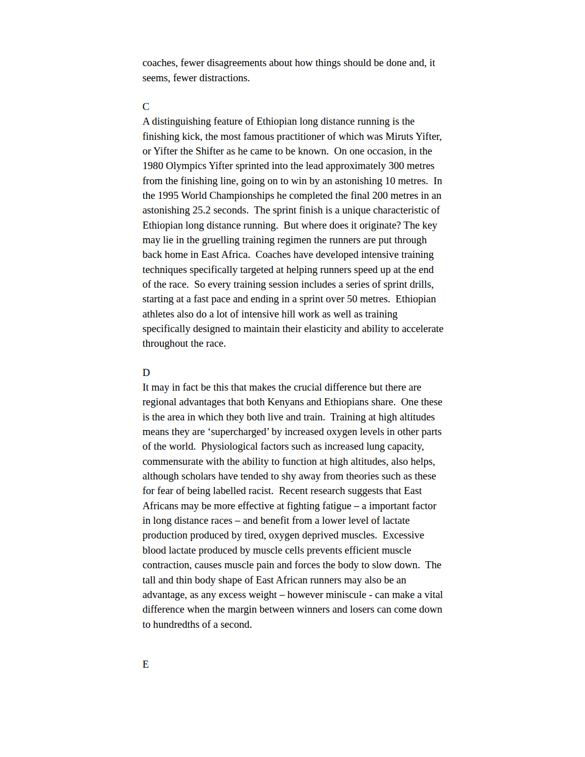coaches, fewer disagreements about how things should be done and, it seems, fewer distractions.
C
A distinguishing feature of Ethiopian long distance running is the finishing kick, the most famous practitioner of which was Miruts Yifter, or Yifter the Shifter as he came to be known. On one occasion, in the 1980 Olympics Yifter sprinted into the lead approximately 300 metres from the finishing line, going on to win by an astonishing 10 metres. In the 1995 World Championships he completed the final 200 metres in an astonishing 25.2 seconds. The sprint finish is a unique characteristic of Ethiopian long distance running. But where does it originate? The key may lie in the gruelling training regimen the runners are put through back home in East Africa. Coaches have developed intensive training techniques specifically targeted at helping runners speed up at the end of the race. So every training session includes a series of sprint drills, starting at a fast pace and ending in a sprint over 50 metres. Ethiopian athletes also do a lot of intensive hill work as well as training specifically designed to maintain their elasticity and ability to accelerate throughout the race.
D
It may in fact be this that makes the crucial difference but there are regional advantages that both Kenyans and Ethiopians share. One these is the area in which they both live and train. Training at high altitudes means they are ‘supercharged’ by increased oxygen levels in other parts of the world. Physiological factors such as increased lung capacity, commensurate with the ability to function at high altitudes, also helps, although scholars have tended to shy away from theories such as these for fear of being labelled racist. Recent research suggests that East Africans may be more effective at fighting fatigue – a important factor in long distance races – and benefit from a lower level of lactate production produced by tired, oxygen deprived muscles. Excessive blood lactate produced by muscle cells prevents efficient muscle contraction, causes muscle pain and forces the body to slow down. The tall and thin body shape of East African runners may also be an advantage, as any excess weight – however miniscule - can make a vital difference when the margin between winners and losers can come down to hundredths of a second.
E